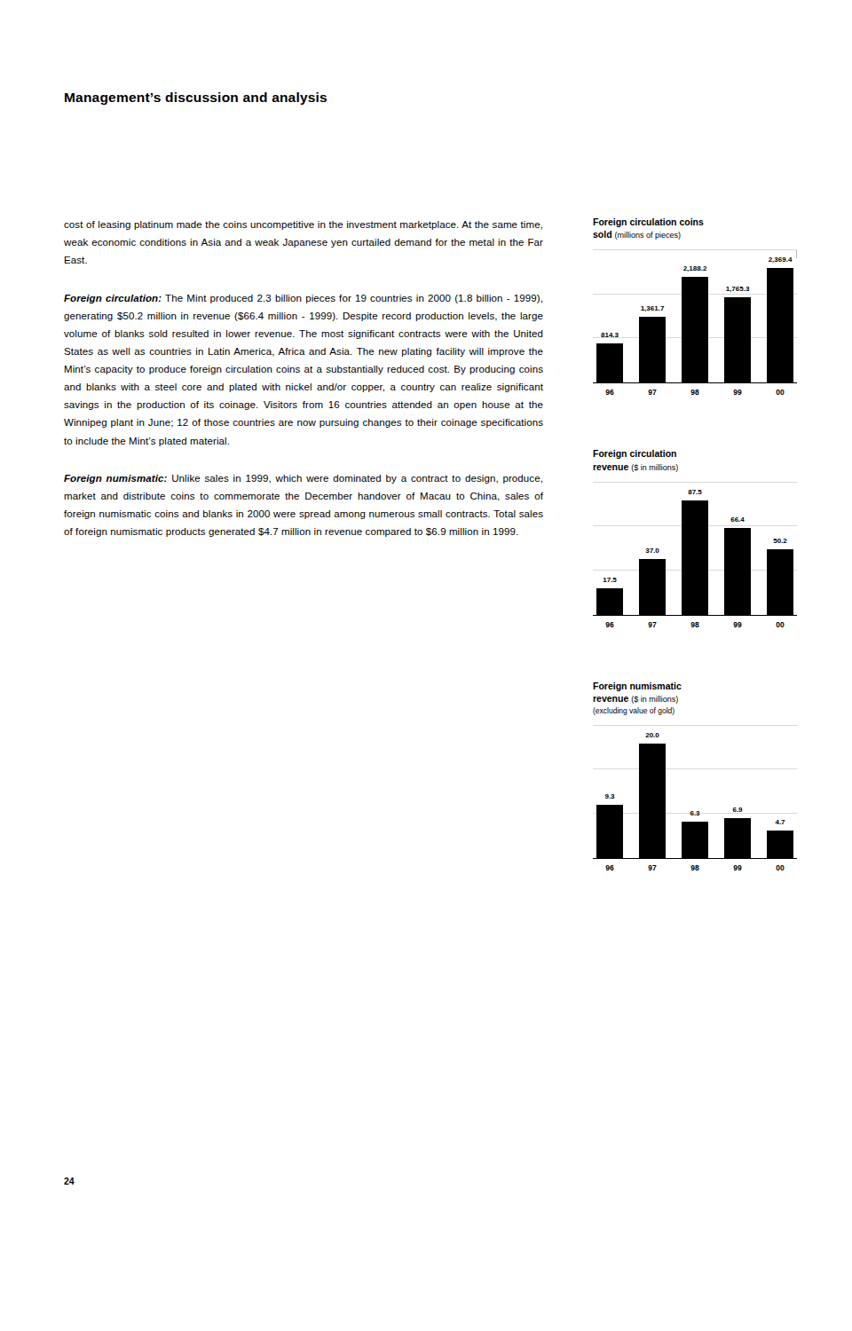Management’s discussion and analysis
cost of leasing platinum made the coins uncompetitive in the investment marketplace. At the same time, weak economic conditions in Asia and a weak Japanese yen curtailed demand for the metal in the Far East.
Foreign circulation: The Mint produced 2.3 billion pieces for 19 countries in 2000 (1.8 billion - 1999), generating $50.2 million in revenue ($66.4 million - 1999). Despite record production levels, the large volume of blanks sold resulted in lower revenue. The most significant contracts were with the United States as well as countries in Latin America, Africa and Asia. The new plating facility will improve the Mint’s capacity to produce foreign circulation coins at a substantially reduced cost. By producing coins and blanks with a steel core and plated with nickel and/or copper, a country can realize significant savings in the production of its coinage. Visitors from 16 countries attended an open house at the Winnipeg plant in June; 12 of those countries are now pursuing changes to their coinage specifications to include the Mint’s plated material.
Foreign numismatic: Unlike sales in 1999, which were dominated by a contract to design, produce, market and distribute coins to commemorate the December handover of Macau to China, sales of foreign numismatic coins and blanks in 2000 were spread among numerous small contracts. Total sales of foreign numismatic products generated $4.7 million in revenue compared to $6.9 million in 1999.
Foreign circulation coins
sold (millions of pieces)
814.3
1,361.7
2,188.2
1,765.3
2,369.4
9697989900
Foreign circulation
revenue ($ in millions)
17.5
37.0
87.5
66.4
50.2
9697989900
Foreign numismatic
revenue ($ in millions)
(excluding value of gold)
9.3
20.0
6.3
6.9
4.7
9697989900
24